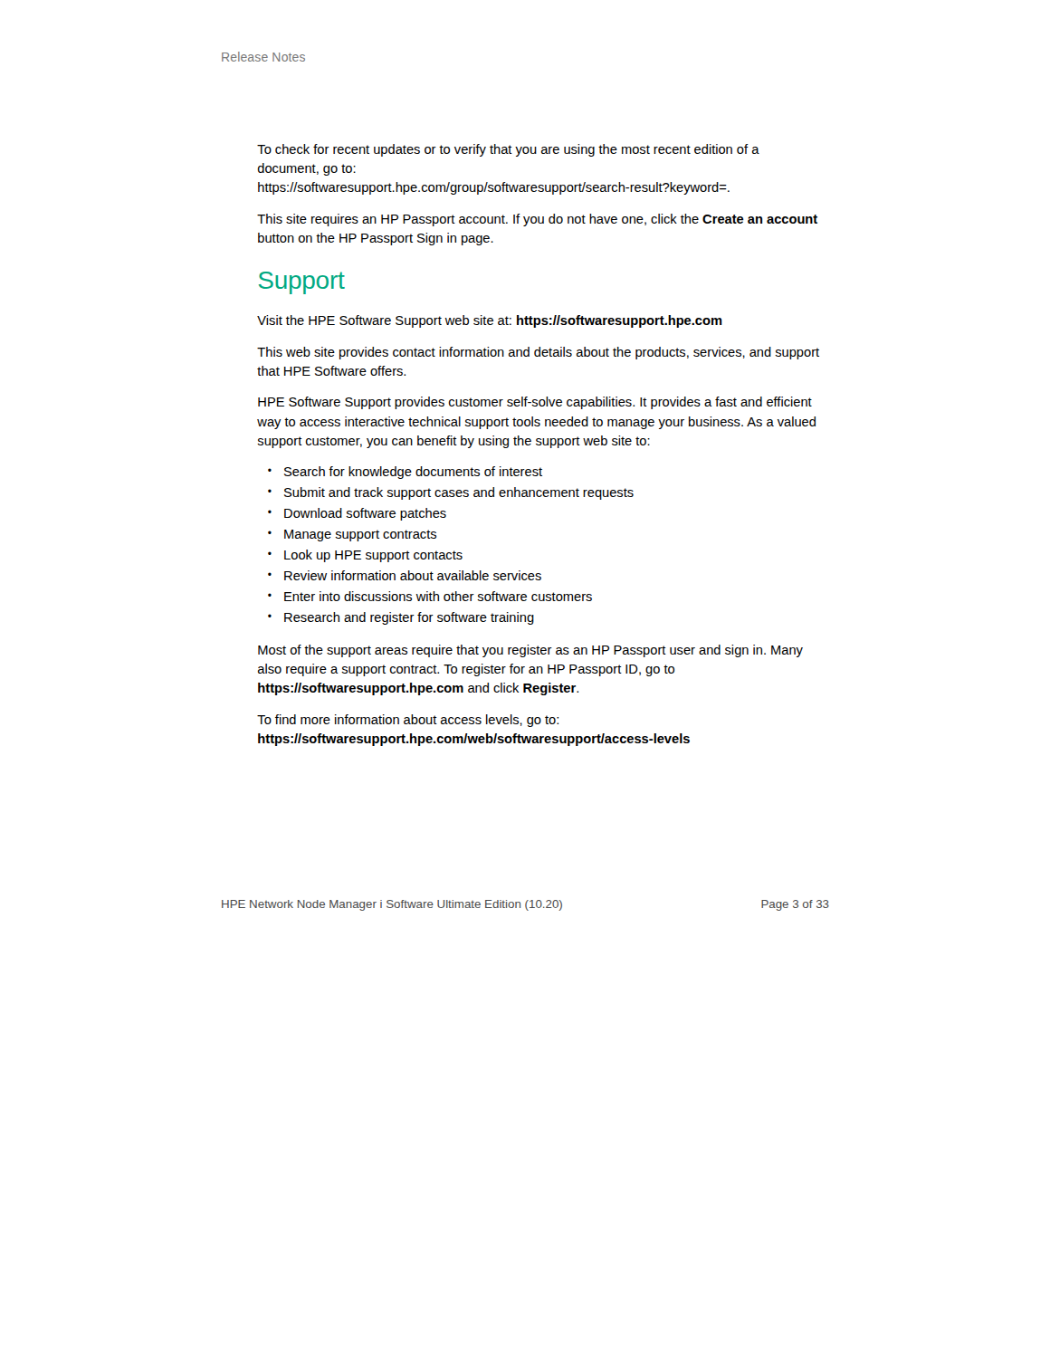Release Notes
To check for recent updates or to verify that you are using the most recent edition of a document, go to:
https://softwaresupport.hpe.com/group/softwaresupport/search-result?keyword=.
This site requires an HP Passport account. If you do not have one, click the Create an account button on the HP Passport Sign in page.
Support
Visit the HPE Software Support web site at: https://softwaresupport.hpe.com
This web site provides contact information and details about the products, services, and support that HPE Software offers.
HPE Software Support provides customer self-solve capabilities. It provides a fast and efficient way to access interactive technical support tools needed to manage your business. As a valued support customer, you can benefit by using the support web site to:
Search for knowledge documents of interest
Submit and track support cases and enhancement requests
Download software patches
Manage support contracts
Look up HPE support contacts
Review information about available services
Enter into discussions with other software customers
Research and register for software training
Most of the support areas require that you register as an HP Passport user and sign in. Many also require a support contract. To register for an HP Passport ID, go to https://softwaresupport.hpe.com and click Register.
To find more information about access levels, go to:
https://softwaresupport.hpe.com/web/softwaresupport/access-levels
HPE Network Node Manager i Software Ultimate Edition (10.20)
Page 3 of 33